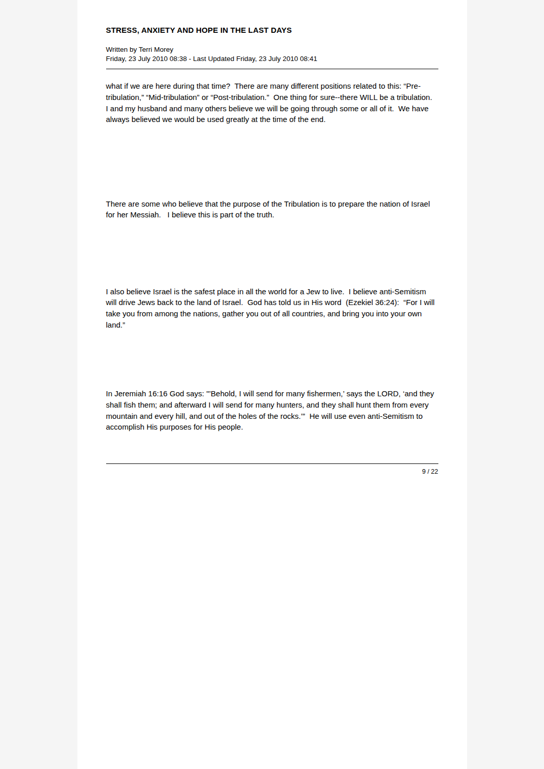STRESS, ANXIETY AND HOPE IN THE LAST DAYS
Written by Terri Morey
Friday, 23 July 2010 08:38 - Last Updated Friday, 23 July 2010 08:41
what if we are here during that time? There are many different positions related to this: “Pre-tribulation,” “Mid-tribulation” or “Post-tribulation.” One thing for sure--there WILL be a tribulation. I and my husband and many others believe we will be going through some or all of it. We have always believed we would be used greatly at the time of the end.
There are some who believe that the purpose of the Tribulation is to prepare the nation of Israel for her Messiah. I believe this is part of the truth.
I also believe Israel is the safest place in all the world for a Jew to live. I believe anti-Semitism will drive Jews back to the land of Israel. God has told us in His word (Ezekiel 36:24): “For I will take you from among the nations, gather you out of all countries, and bring you into your own land.”
In Jeremiah 16:16 God says: "’Behold, I will send for many fishermen,’ says the LORD, ‘and they shall fish them; and afterward I will send for many hunters, and they shall hunt them from every mountain and every hill, and out of the holes of the rocks.’” He will use even anti-Semitism to accomplish His purposes for His people.
9 / 22